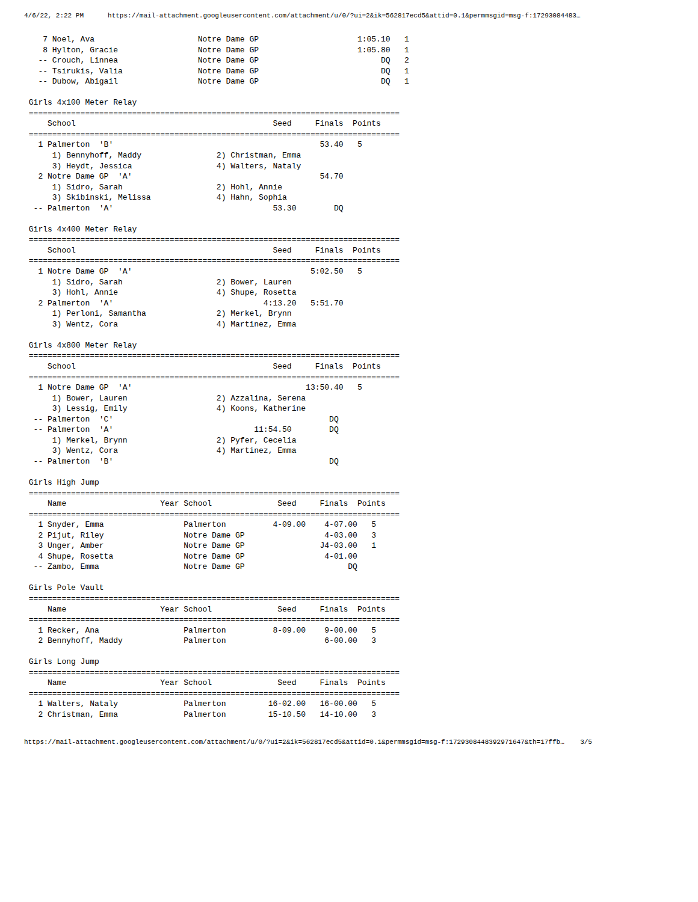4/6/22, 2:22 PM https://mail-attachment.googleusercontent.com/attachment/u/0/?ui=2&ik=562817ecd5&attid=0.1&permmsgid=msg-f:17293084483…
    7 Noel, Ava                      Notre Dame GP                     1:05.10   1
    8 Hylton, Gracie                 Notre Dame GP                     1:05.80   1
   -- Crouch, Linnea                 Notre Dame GP                          DQ   2
   -- Tsirukis, Valia                Notre Dame GP                          DQ   1
   -- Dubow, Abigail                 Notre Dame GP                          DQ   1

 Girls 4x100 Meter Relay
 ===============================================================================
     School                                          Seed     Finals  Points
 ===============================================================================
   1 Palmerton  'B'                                            53.40   5
      1) Bennyhoff, Maddy                2) Christman, Emma
      3) Heydt, Jessica                  4) Walters, Nataly
   2 Notre Dame GP  'A'                                        54.70
      1) Sidro, Sarah                    2) Hohl, Annie
      3) Skibinski, Melissa              4) Hahn, Sophia
  -- Palmerton  'A'                                  53.30        DQ

 Girls 4x400 Meter Relay
 ===============================================================================
     School                                          Seed     Finals  Points
 ===============================================================================
   1 Notre Dame GP  'A'                                      5:02.50   5
      1) Sidro, Sarah                    2) Bower, Lauren
      3) Hohl, Annie                     4) Shupe, Rosetta
   2 Palmerton  'A'                                4:13.20   5:51.70
      1) Perloni, Samantha               2) Merkel, Brynn
      3) Wentz, Cora                     4) Martinez, Emma

 Girls 4x800 Meter Relay
 ===============================================================================
     School                                          Seed     Finals  Points
 ===============================================================================
   1 Notre Dame GP  'A'                                     13:50.40   5
      1) Bower, Lauren                   2) Azzalina, Serena
      3) Lessig, Emily                   4) Koons, Katherine
  -- Palmerton  'C'                                              DQ
  -- Palmerton  'A'                              11:54.50        DQ
      1) Merkel, Brynn                   2) Pyfer, Cecelia
      3) Wentz, Cora                     4) Martinez, Emma
  -- Palmerton  'B'                                              DQ

 Girls High Jump
 ===============================================================================
     Name                    Year School              Seed     Finals  Points
 ===============================================================================
   1 Snyder, Emma                 Palmerton          4-09.00    4-07.00   5
   2 Pijut, Riley                 Notre Dame GP                 4-03.00   3
   3 Unger, Amber                 Notre Dame GP                J4-03.00   1
   4 Shupe, Rosetta               Notre Dame GP                 4-01.00
  -- Zambo, Emma                  Notre Dame GP                      DQ

 Girls Pole Vault
 ===============================================================================
     Name                    Year School              Seed     Finals  Points
 ===============================================================================
   1 Recker, Ana                  Palmerton          8-09.00    9-00.00   5
   2 Bennyhoff, Maddy             Palmerton                     6-00.00   3

 Girls Long Jump
 ===============================================================================
     Name                    Year School              Seed     Finals  Points
 ===============================================================================
   1 Walters, Nataly              Palmerton         16-02.00   16-00.00   5
   2 Christman, Emma              Palmerton         15-10.50   14-10.00   3
https://mail-attachment.googleusercontent.com/attachment/u/0/?ui=2&ik=562817ecd5&attid=0.1&permmsgid=msg-f:1729308448392971647&th=17ffb… 3/5